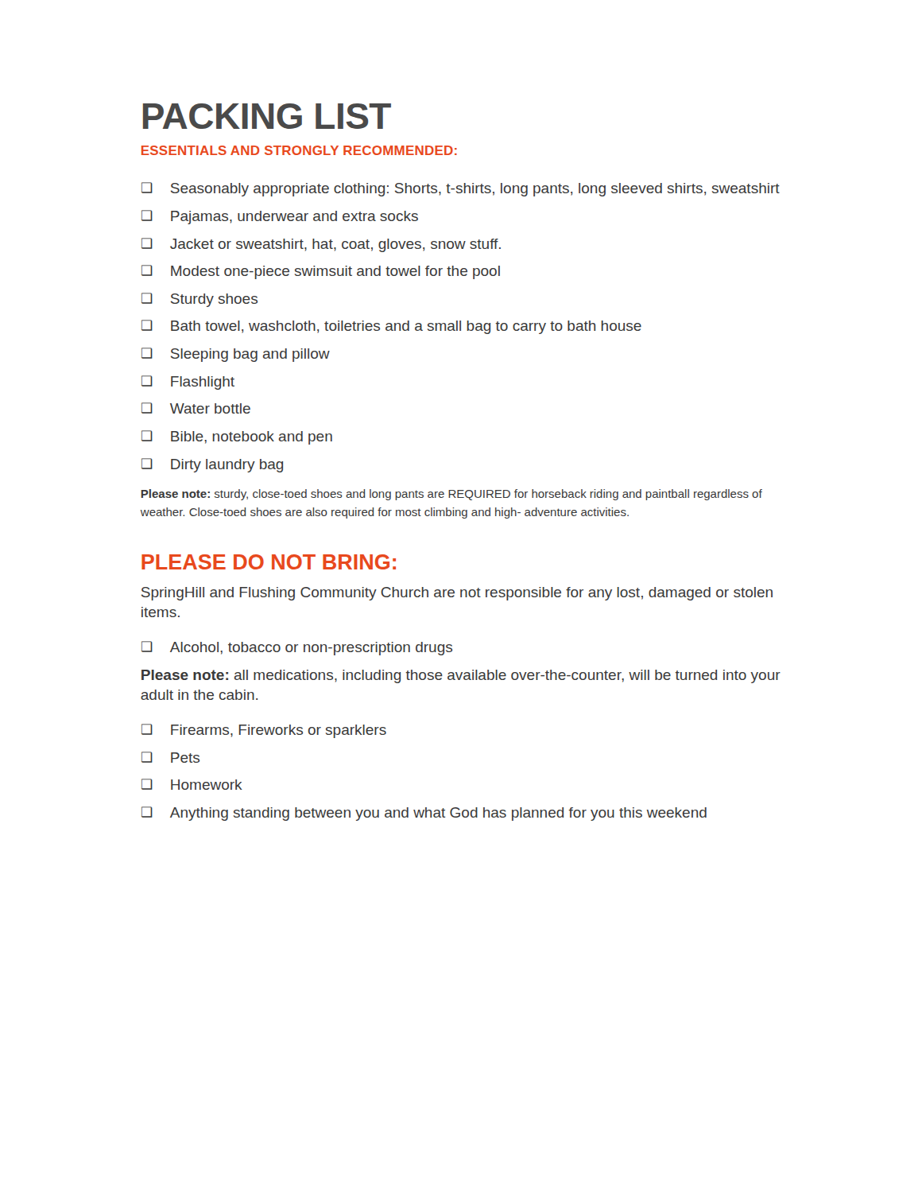PACKING LIST
ESSENTIALS AND STRONGLY RECOMMENDED:
Seasonably appropriate clothing: Shorts, t-shirts, long pants, long sleeved shirts, sweatshirt
Pajamas, underwear and extra socks
Jacket or sweatshirt, hat, coat, gloves, snow stuff.
Modest one-piece swimsuit and towel for the pool
Sturdy shoes
Bath towel, washcloth, toiletries and a small bag to carry to bath house
Sleeping bag and pillow
Flashlight
Water bottle
Bible, notebook and pen
Dirty laundry bag
Please note: sturdy, close-toed shoes and long pants are REQUIRED for horseback riding and paintball regardless of weather. Close-toed shoes are also required for most climbing and high- adventure activities.
PLEASE DO NOT BRING:
SpringHill and Flushing Community Church are not responsible for any lost, damaged or stolen items.
Alcohol, tobacco or non-prescription drugs
Please note: all medications, including those available over-the-counter, will be turned into your adult in the cabin.
Firearms, Fireworks or sparklers
Pets
Homework
Anything standing between you and what God has planned for you this weekend